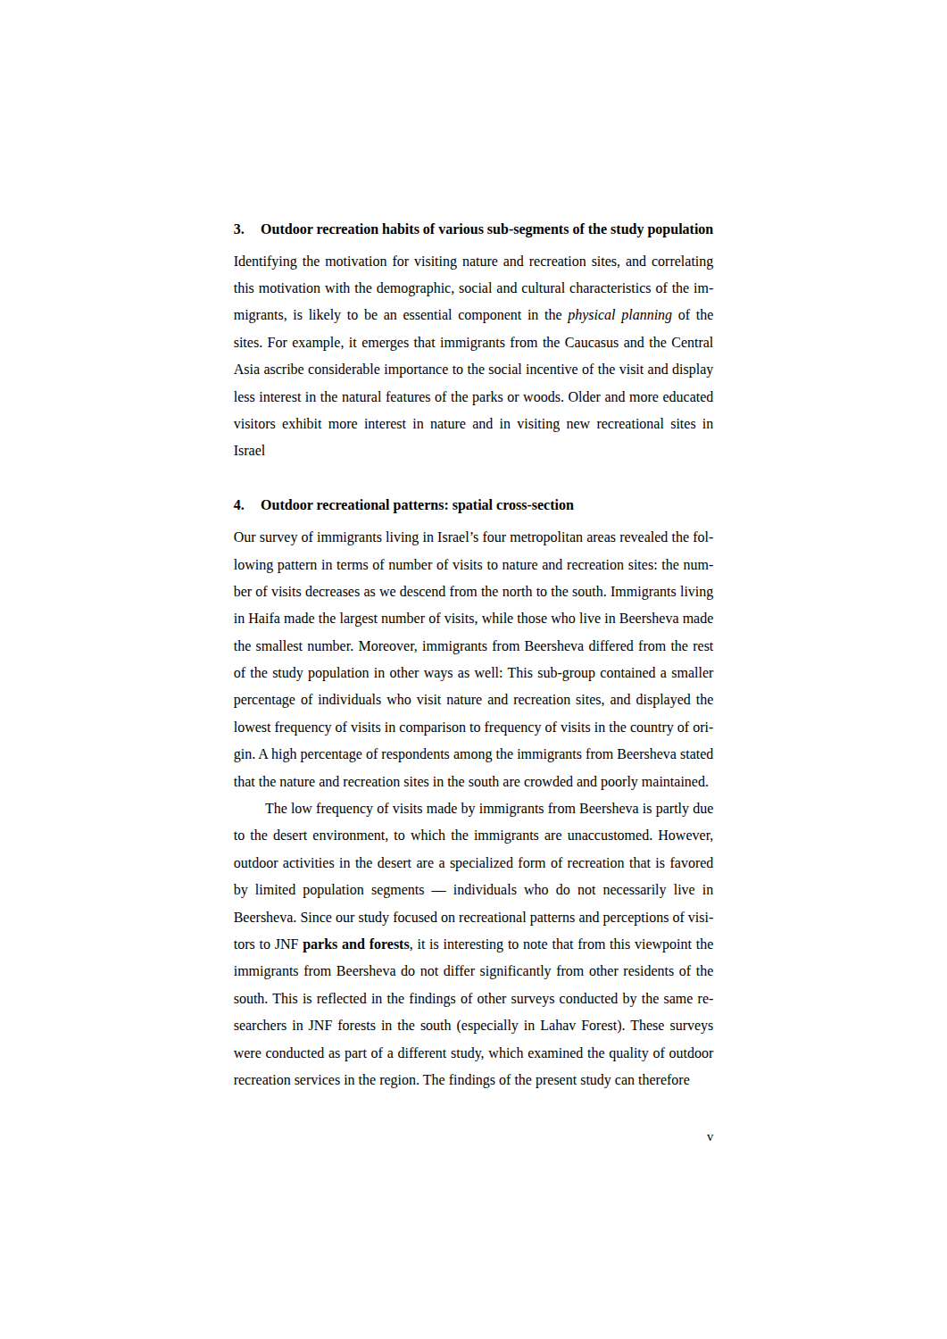3. Outdoor recreation habits of various sub-segments of the study population
Identifying the motivation for visiting nature and recreation sites, and correlating this motivation with the demographic, social and cultural characteristics of the immigrants, is likely to be an essential component in the physical planning of the sites. For example, it emerges that immigrants from the Caucasus and the Central Asia ascribe considerable importance to the social incentive of the visit and display less interest in the natural features of the parks or woods. Older and more educated visitors exhibit more interest in nature and in visiting new recreational sites in Israel
4. Outdoor recreational patterns: spatial cross-section
Our survey of immigrants living in Israel’s four metropolitan areas revealed the following pattern in terms of number of visits to nature and recreation sites: the number of visits decreases as we descend from the north to the south. Immigrants living in Haifa made the largest number of visits, while those who live in Beersheva made the smallest number. Moreover, immigrants from Beersheva differed from the rest of the study population in other ways as well: This sub-group contained a smaller percentage of individuals who visit nature and recreation sites, and displayed the lowest frequency of visits in comparison to frequency of visits in the country of origin. A high percentage of respondents among the immigrants from Beersheva stated that the nature and recreation sites in the south are crowded and poorly maintained.
The low frequency of visits made by immigrants from Beersheva is partly due to the desert environment, to which the immigrants are unaccustomed. However, outdoor activities in the desert are a specialized form of recreation that is favored by limited population segments — individuals who do not necessarily live in Beersheva. Since our study focused on recreational patterns and perceptions of visitors to JNF parks and forests, it is interesting to note that from this viewpoint the immigrants from Beersheva do not differ significantly from other residents of the south. This is reflected in the findings of other surveys conducted by the same researchers in JNF forests in the south (especially in Lahav Forest). These surveys were conducted as part of a different study, which examined the quality of outdoor recreation services in the region. The findings of the present study can therefore
v